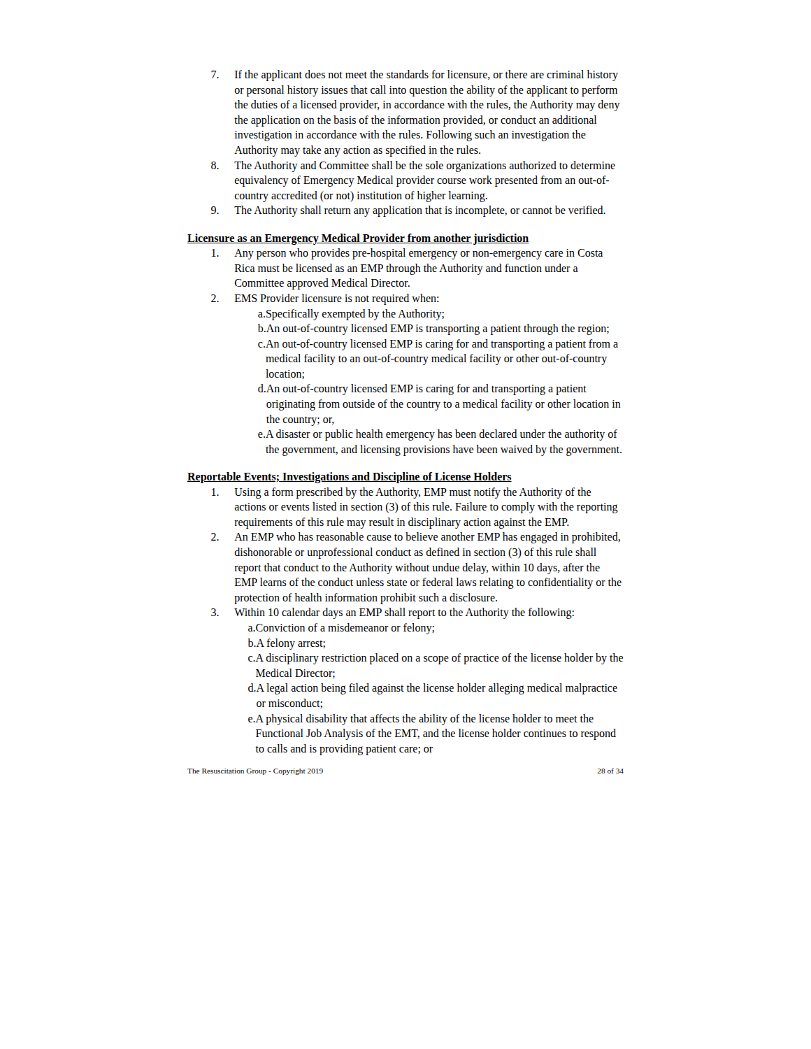7. If the applicant does not meet the standards for licensure, or there are criminal history or personal history issues that call into question the ability of the applicant to perform the duties of a licensed provider, in accordance with the rules, the Authority may deny the application on the basis of the information provided, or conduct an additional investigation in accordance with the rules. Following such an investigation the Authority may take any action as specified in the rules.
8. The Authority and Committee shall be the sole organizations authorized to determine equivalency of Emergency Medical provider course work presented from an out-of-country accredited (or not) institution of higher learning.
9. The Authority shall return any application that is incomplete, or cannot be verified.
Licensure as an Emergency Medical Provider from another jurisdiction
1. Any person who provides pre-hospital emergency or non-emergency care in Costa Rica must be licensed as an EMP through the Authority and function under a Committee approved Medical Director.
2. EMS Provider licensure is not required when:
a. Specifically exempted by the Authority;
b. An out-of-country licensed EMP is transporting a patient through the region;
c. An out-of-country licensed EMP is caring for and transporting a patient from a medical facility to an out-of-country medical facility or other out-of-country location;
d. An out-of-country licensed EMP is caring for and transporting a patient originating from outside of the country to a medical facility or other location in the country; or,
e. A disaster or public health emergency has been declared under the authority of the government, and licensing provisions have been waived by the government.
Reportable Events; Investigations and Discipline of License Holders
1. Using a form prescribed by the Authority, EMP must notify the Authority of the actions or events listed in section (3) of this rule. Failure to comply with the reporting requirements of this rule may result in disciplinary action against the EMP.
2. An EMP who has reasonable cause to believe another EMP has engaged in prohibited, dishonorable or unprofessional conduct as defined in section (3) of this rule shall report that conduct to the Authority without undue delay, within 10 days, after the EMP learns of the conduct unless state or federal laws relating to confidentiality or the protection of health information prohibit such a disclosure.
3. Within 10 calendar days an EMP shall report to the Authority the following:
a. Conviction of a misdemeanor or felony;
b. A felony arrest;
c. A disciplinary restriction placed on a scope of practice of the license holder by the Medical Director;
d. A legal action being filed against the license holder alleging medical malpractice or misconduct;
e. A physical disability that affects the ability of the license holder to meet the Functional Job Analysis of the EMT, and the license holder continues to respond to calls and is providing patient care; or
The Resuscitation Group - Copyright 2019 28 of 34